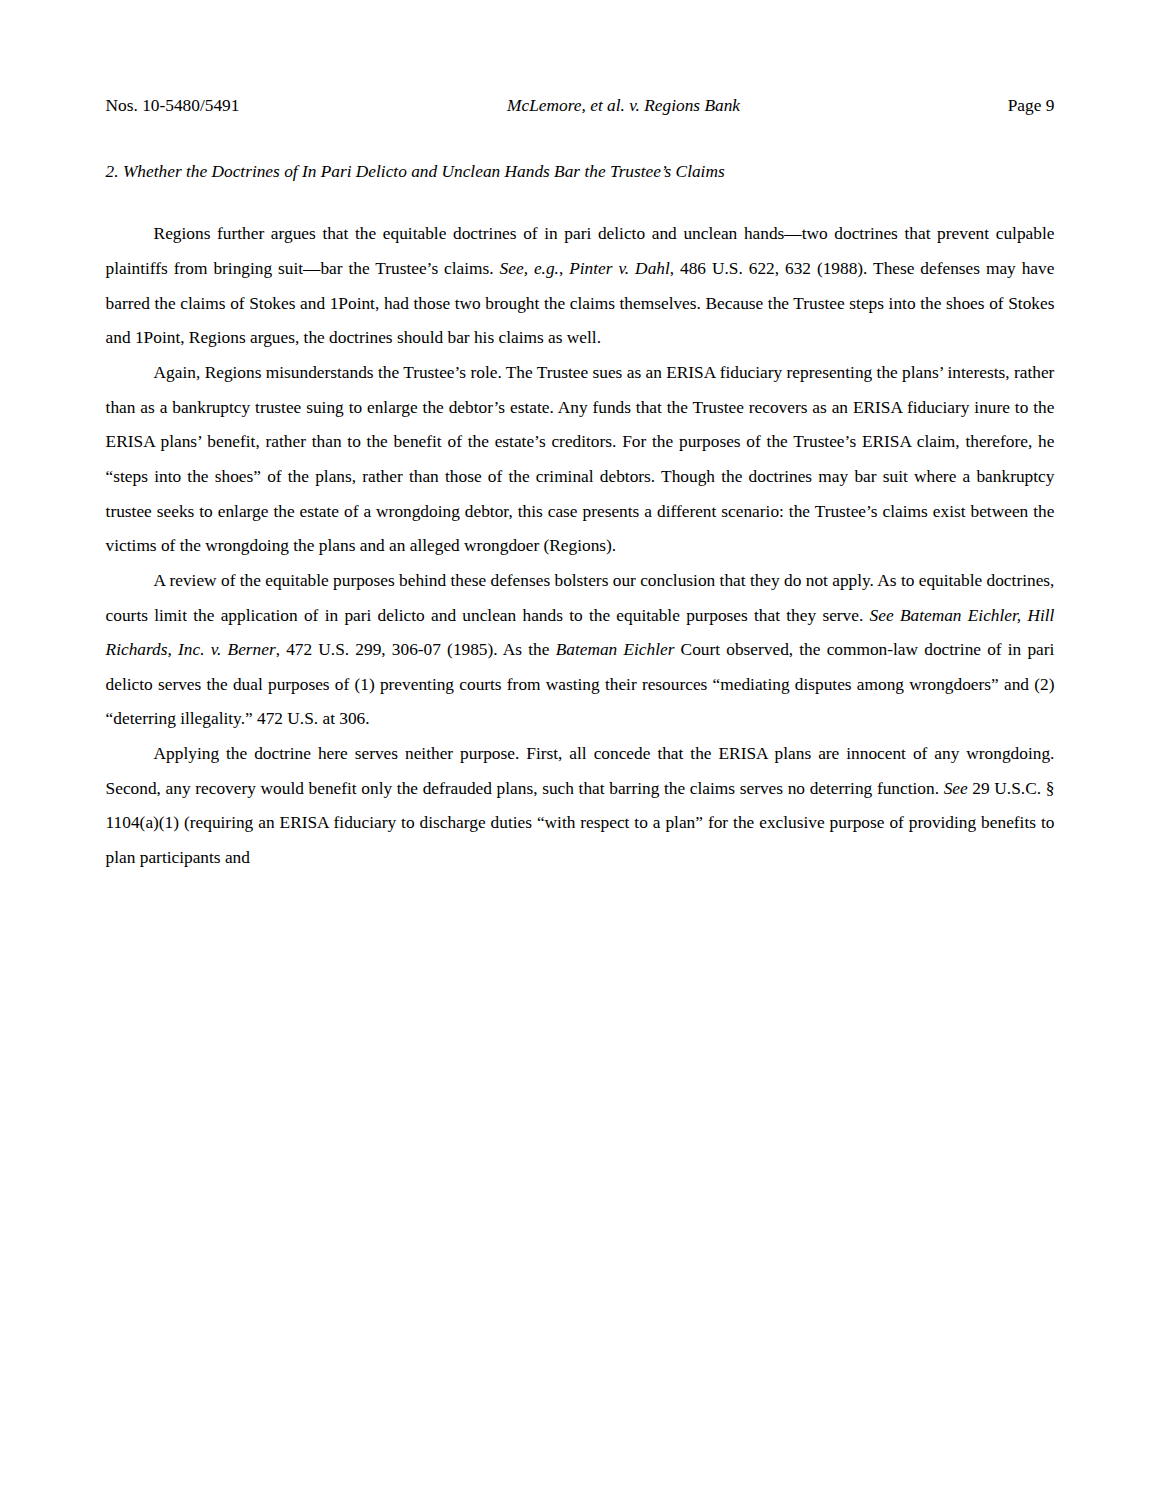Nos. 10-5480/5491 McLemore, et al. v. Regions Bank Page 9
2. Whether the Doctrines of In Pari Delicto and Unclean Hands Bar the Trustee’s Claims
Regions further argues that the equitable doctrines of in pari delicto and unclean hands—two doctrines that prevent culpable plaintiffs from bringing suit—bar the Trustee’s claims. See, e.g., Pinter v. Dahl, 486 U.S. 622, 632 (1988). These defenses may have barred the claims of Stokes and 1Point, had those two brought the claims themselves. Because the Trustee steps into the shoes of Stokes and 1Point, Regions argues, the doctrines should bar his claims as well.
Again, Regions misunderstands the Trustee’s role. The Trustee sues as an ERISA fiduciary representing the plans’ interests, rather than as a bankruptcy trustee suing to enlarge the debtor’s estate. Any funds that the Trustee recovers as an ERISA fiduciary inure to the ERISA plans’ benefit, rather than to the benefit of the estate’s creditors. For the purposes of the Trustee’s ERISA claim, therefore, he “steps into the shoes” of the plans, rather than those of the criminal debtors. Though the doctrines may bar suit where a bankruptcy trustee seeks to enlarge the estate of a wrongdoing debtor, this case presents a different scenario: the Trustee’s claims exist between the victims of the wrongdoing the plans and an alleged wrongdoer (Regions).
A review of the equitable purposes behind these defenses bolsters our conclusion that they do not apply. As to equitable doctrines, courts limit the application of in pari delicto and unclean hands to the equitable purposes that they serve. See Bateman Eichler, Hill Richards, Inc. v. Berner, 472 U.S. 299, 306-07 (1985). As the Bateman Eichler Court observed, the common-law doctrine of in pari delicto serves the dual purposes of (1) preventing courts from wasting their resources “mediating disputes among wrongdoers” and (2) “deterring illegality.” 472 U.S. at 306.
Applying the doctrine here serves neither purpose. First, all concede that the ERISA plans are innocent of any wrongdoing. Second, any recovery would benefit only the defrauded plans, such that barring the claims serves no deterring function. See 29 U.S.C. § 1104(a)(1) (requiring an ERISA fiduciary to discharge duties “with respect to a plan” for the exclusive purpose of providing benefits to plan participants and